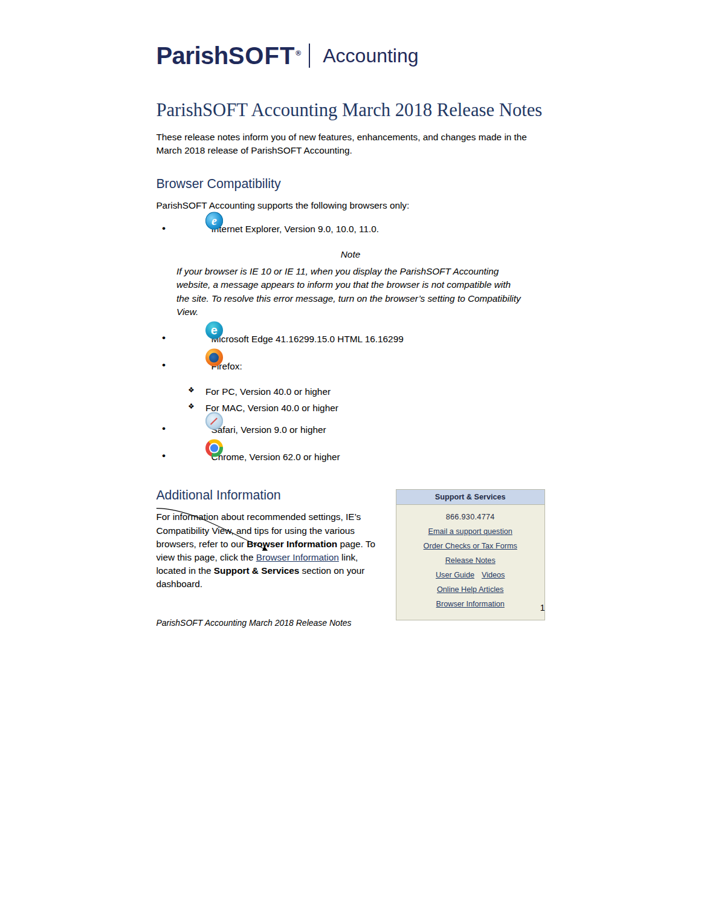Parish SOFT®
Accounting
ParishSOFT Accounting March 2018 Release Notes
These release notes inform you of new features, enhancements, and changes made in the March 2018 release of ParishSOFT Accounting.
Browser Compatibility
ParishSOFT Accounting supports the following browsers only:
Internet Explorer, Version 9.0, 10.0, 11.0.
Note
If your browser is IE 10 or IE 11, when you display the ParishSOFT Accounting website, a message appears to inform you that the browser is not compatible with the site. To resolve this error message, turn on the browser’s setting to Compatibility View.
Microsoft Edge 41.16299.15.0 HTML 16.16299
Firefox:
For PC, Version 40.0 or higher
For MAC, Version 40.0 or higher
Safari, Version 9.0 or higher
Chrome, Version 62.0 or higher
Additional Information
For information about recommended settings, IE’s Compatibility View, and tips for using the various browsers, refer to our Browser Information page. To view this page, click the Browser Information link, located in the Support & Services section on your dashboard.
Support & Services
866.930.4774
Email a support question
Order Checks or Tax Forms
Release Notes
User Guide Videos
Online Help Articles
Browser Information
1
ParishSOFT Accounting March 2018 Release Notes